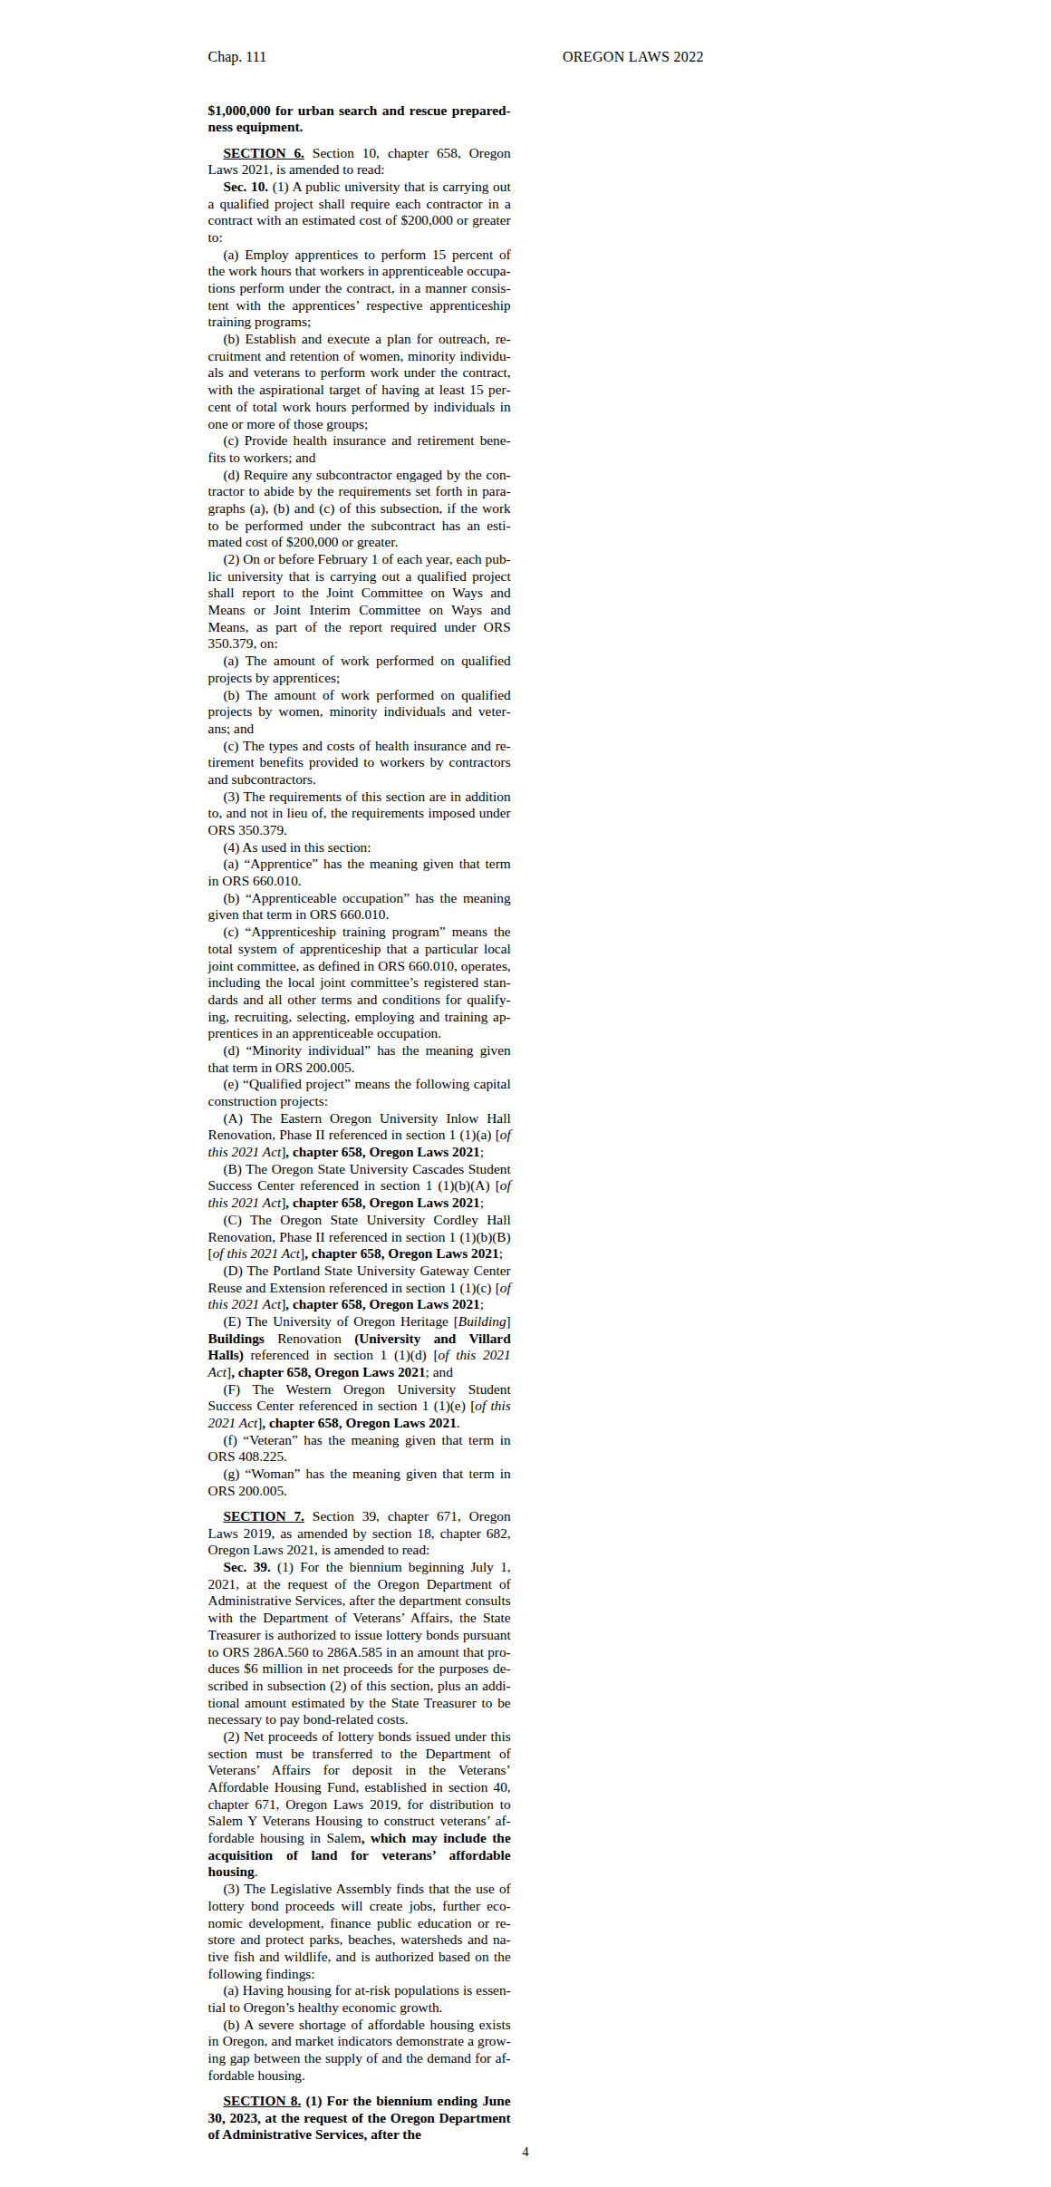Chap. 111
OREGON LAWS 2022
$1,000,000 for urban search and rescue preparedness equipment.
SECTION 6. Section 10, chapter 658, Oregon Laws 2021, is amended to read:
Sec. 10. (1) A public university that is carrying out a qualified project shall require each contractor in a contract with an estimated cost of $200,000 or greater to:
(a) Employ apprentices to perform 15 percent of the work hours that workers in apprenticeable occupations perform under the contract, in a manner consistent with the apprentices’ respective apprenticeship training programs;
(b) Establish and execute a plan for outreach, recruitment and retention of women, minority individuals and veterans to perform work under the contract, with the aspirational target of having at least 15 percent of total work hours performed by individuals in one or more of those groups;
(c) Provide health insurance and retirement benefits to workers; and
(d) Require any subcontractor engaged by the contractor to abide by the requirements set forth in paragraphs (a), (b) and (c) of this subsection, if the work to be performed under the subcontract has an estimated cost of $200,000 or greater.
(2) On or before February 1 of each year, each public university that is carrying out a qualified project shall report to the Joint Committee on Ways and Means or Joint Interim Committee on Ways and Means, as part of the report required under ORS 350.379, on:
(a) The amount of work performed on qualified projects by apprentices;
(b) The amount of work performed on qualified projects by women, minority individuals and veterans; and
(c) The types and costs of health insurance and retirement benefits provided to workers by contractors and subcontractors.
(3) The requirements of this section are in addition to, and not in lieu of, the requirements imposed under ORS 350.379.
(4) As used in this section:
(a) “Apprentice” has the meaning given that term in ORS 660.010.
(b) “Apprenticeable occupation” has the meaning given that term in ORS 660.010.
(c) “Apprenticeship training program” means the total system of apprenticeship that a particular local joint committee, as defined in ORS 660.010, operates, including the local joint committee’s registered standards and all other terms and conditions for qualifying, recruiting, selecting, employing and training apprentices in an apprenticeable occupation.
(d) “Minority individual” has the meaning given that term in ORS 200.005.
(e) “Qualified project” means the following capital construction projects:
(A) The Eastern Oregon University Inlow Hall Renovation, Phase II referenced in section 1 (1)(a) [of this 2021 Act], chapter 658, Oregon Laws 2021;
(B) The Oregon State University Cascades Student Success Center referenced in section 1 (1)(b)(A) [of this 2021 Act], chapter 658, Oregon Laws 2021;
(C) The Oregon State University Cordley Hall Renovation, Phase II referenced in section 1 (1)(b)(B) [of this 2021 Act], chapter 658, Oregon Laws 2021;
(D) The Portland State University Gateway Center Reuse and Extension referenced in section 1 (1)(c) [of this 2021 Act], chapter 658, Oregon Laws 2021;
(E) The University of Oregon Heritage [Building] Buildings Renovation (University and Villard Halls) referenced in section 1 (1)(d) [of this 2021 Act], chapter 658, Oregon Laws 2021; and
(F) The Western Oregon University Student Success Center referenced in section 1 (1)(e) [of this 2021 Act], chapter 658, Oregon Laws 2021.
(f) “Veteran” has the meaning given that term in ORS 408.225.
(g) “Woman” has the meaning given that term in ORS 200.005.
SECTION 7. Section 39, chapter 671, Oregon Laws 2019, as amended by section 18, chapter 682, Oregon Laws 2021, is amended to read:
Sec. 39. (1) For the biennium beginning July 1, 2021, at the request of the Oregon Department of Administrative Services, after the department consults with the Department of Veterans’ Affairs, the State Treasurer is authorized to issue lottery bonds pursuant to ORS 286A.560 to 286A.585 in an amount that produces $6 million in net proceeds for the purposes described in subsection (2) of this section, plus an additional amount estimated by the State Treasurer to be necessary to pay bond-related costs.
(2) Net proceeds of lottery bonds issued under this section must be transferred to the Department of Veterans’ Affairs for deposit in the Veterans’ Affordable Housing Fund, established in section 40, chapter 671, Oregon Laws 2019, for distribution to Salem Y Veterans Housing to construct veterans’ affordable housing in Salem, which may include the acquisition of land for veterans’ affordable housing.
(3) The Legislative Assembly finds that the use of lottery bond proceeds will create jobs, further economic development, finance public education or restore and protect parks, beaches, watersheds and native fish and wildlife, and is authorized based on the following findings:
(a) Having housing for at-risk populations is essential to Oregon’s healthy economic growth.
(b) A severe shortage of affordable housing exists in Oregon, and market indicators demonstrate a growing gap between the supply of and the demand for affordable housing.
SECTION 8. (1) For the biennium ending June 30, 2023, at the request of the Oregon Department of Administrative Services, after the
4